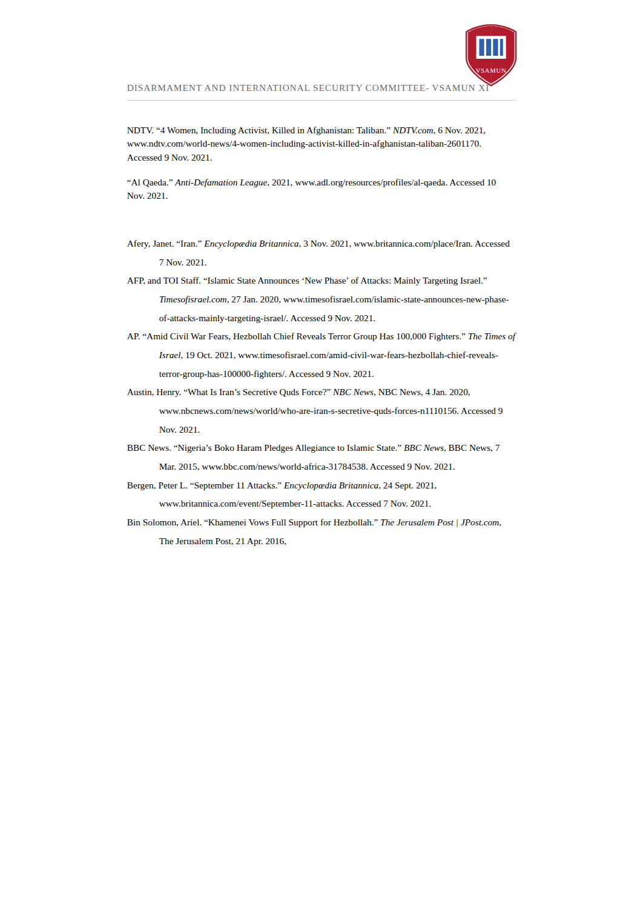VSAMUN
Disarmament and International Security Committee- VSAMUN XI
NDTV. “4 Women, Including Activist, Killed in Afghanistan: Taliban.” NDTV.com, 6 Nov. 2021,
www.ndtv.com/world-news/4-women-including-activist-killed-in-afghanistan-taliban-2601170. Accessed 9 Nov. 2021.
“Al Qaeda.” Anti-Defamation League, 2021, www.adl.org/resources/profiles/al-qaeda. Accessed 10 Nov. 2021.
Afery, Janet. “Iran.” Encyclopædia Britannica, 3 Nov. 2021, www.britannica.com/place/Iran. Accessed 7 Nov. 2021.
AFP, and TOI Staff. “Islamic State Announces ‘New Phase’ of Attacks: Mainly Targeting Israel.” Timesofisrael.com, 27 Jan. 2020, www.timesofisrael.com/islamic-state-announces-new-phase-of-attacks-mainly-targeting-israel/. Accessed 9 Nov. 2021.
AP. “Amid Civil War Fears, Hezbollah Chief Reveals Terror Group Has 100,000 Fighters.” The Times of Israel, 19 Oct. 2021, www.timesofisrael.com/amid-civil-war-fears-hezbollah-chief-reveals-terror-group-has-100000-fighters/. Accessed 9 Nov. 2021.
Austin, Henry. “What Is Iran’s Secretive Quds Force?” NBC News, NBC News, 4 Jan. 2020, www.nbcnews.com/news/world/who-are-iran-s-secretive-quds-forces-n1110156. Accessed 9 Nov. 2021.
BBC News. “Nigeria’s Boko Haram Pledges Allegiance to Islamic State.” BBC News, BBC News, 7 Mar. 2015, www.bbc.com/news/world-africa-31784538. Accessed 9 Nov. 2021.
Bergen, Peter L. “September 11 Attacks.” Encyclopædia Britannica, 24 Sept. 2021, www.britannica.com/event/September-11-attacks. Accessed 7 Nov. 2021.
Bin Solomon, Ariel. “Khamenei Vows Full Support for Hezbollah.” The Jerusalem Post | JPost.com, The Jerusalem Post, 21 Apr. 2016,